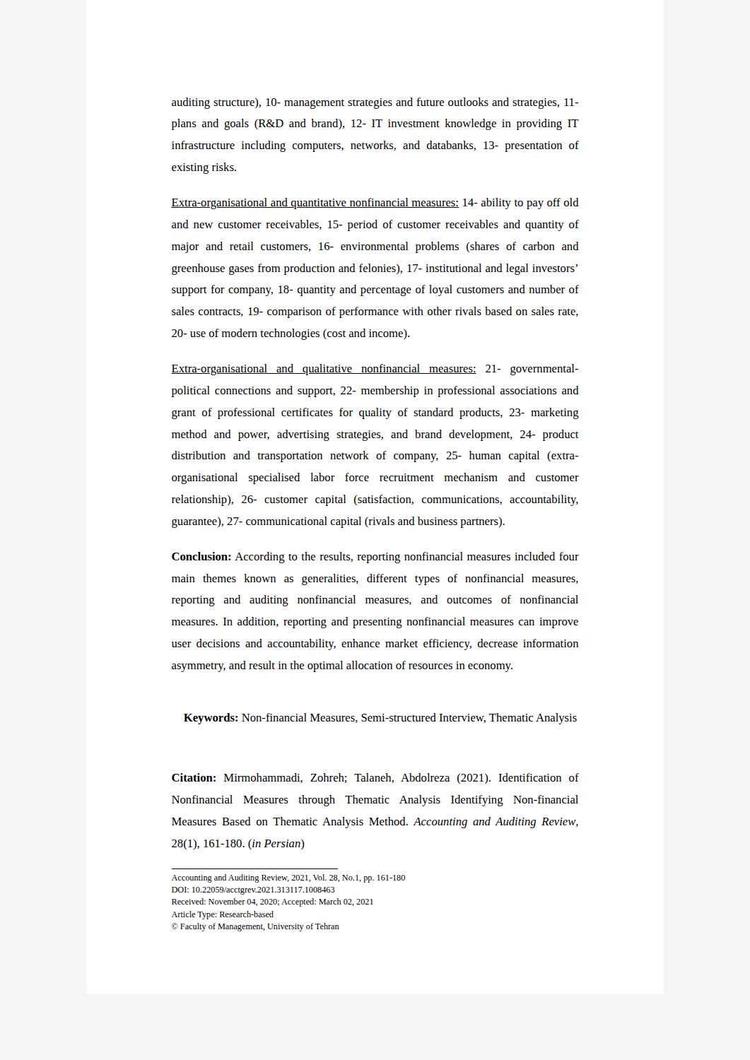auditing structure), 10- management strategies and future outlooks and strategies, 11- plans and goals (R&D and brand), 12- IT investment knowledge in providing IT infrastructure including computers, networks, and databanks, 13- presentation of existing risks.
Extra-organisational and quantitative nonfinancial measures: 14- ability to pay off old and new customer receivables, 15- period of customer receivables and quantity of major and retail customers, 16- environmental problems (shares of carbon and greenhouse gases from production and felonies), 17- institutional and legal investors’ support for company, 18- quantity and percentage of loyal customers and number of sales contracts, 19- comparison of performance with other rivals based on sales rate, 20- use of modern technologies (cost and income).
Extra-organisational and qualitative nonfinancial measures: 21- governmental-political connections and support, 22- membership in professional associations and grant of professional certificates for quality of standard products, 23- marketing method and power, advertising strategies, and brand development, 24- product distribution and transportation network of company, 25- human capital (extra-organisational specialised labor force recruitment mechanism and customer relationship), 26- customer capital (satisfaction, communications, accountability, guarantee), 27- communicational capital (rivals and business partners).
Conclusion: According to the results, reporting nonfinancial measures included four main themes known as generalities, different types of nonfinancial measures, reporting and auditing nonfinancial measures, and outcomes of nonfinancial measures. In addition, reporting and presenting nonfinancial measures can improve user decisions and accountability, enhance market efficiency, decrease information asymmetry, and result in the optimal allocation of resources in economy.
Keywords: Non-financial Measures, Semi-structured Interview, Thematic Analysis
Citation: Mirmohammadi, Zohreh; Talaneh, Abdolreza (2021). Identification of Nonfinancial Measures through Thematic Analysis Identifying Non-financial Measures Based on Thematic Analysis Method. Accounting and Auditing Review, 28(1), 161-180. (in Persian)
Accounting and Auditing Review, 2021, Vol. 28, No.1, pp. 161-180
DOI: 10.22059/acctgrev.2021.313117.1008463
Received: November 04, 2020; Accepted: March 02, 2021
Article Type: Research-based
© Faculty of Management, University of Tehran